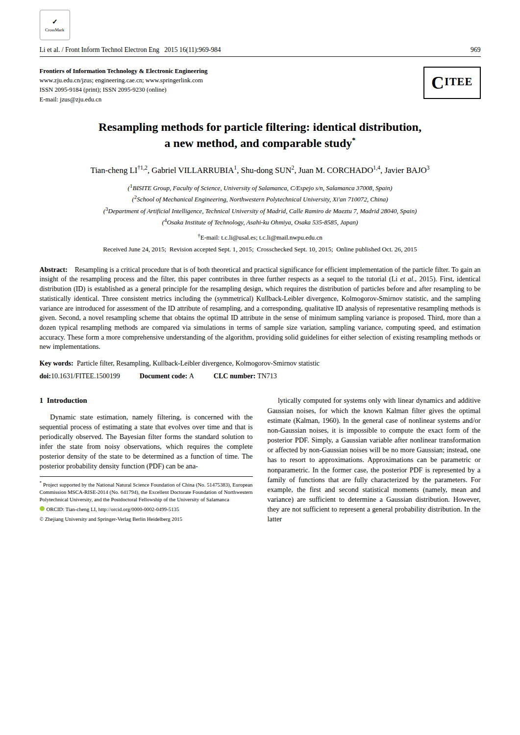✓
CrossMark
Li et al. / Front Inform Technol Electron Eng 2015 16(11):969-984 969
Frontiers of Information Technology & Electronic Engineering
www.zju.edu.cn/jzus; engineering.cae.cn; www.springerlink.com
ISSN 2095-9184 (print); ISSN 2095-9230 (online)
E-mail: jzus@zju.edu.cn
CITEE
Resampling methods for particle filtering: identical distribution,
a new method, and comparable study*
Tian-cheng LI†1,2, Gabriel VILLARRUBIA1, Shu-dong SUN2, Juan M. CORCHADO1,4, Javier BAJO3
(1BISITE Group, Faculty of Science, University of Salamanca, C/Espejo s/n, Salamanca 37008, Spain)
(2School of Mechanical Engineering, Northwestern Polytechnical University, Xi'an 710072, China)
(3Department of Artificial Intelligence, Technical University of Madrid, Calle Ramiro de Maeztu 7, Madrid 28040, Spain)
(4Osaka Institute of Technology, Asahi-ku Ohmiya, Osaka 535-8585, Japan)
†E-mail: t.c.li@usal.es; t.c.li@mail.nwpu.edu.cn
Received June 24, 2015; Revision accepted Sept. 1, 2015; Crosschecked Sept. 10, 2015; Online published Oct. 26, 2015
Abstract: Resampling is a critical procedure that is of both theoretical and practical significance for efficient implementation of the particle filter. To gain an insight of the resampling process and the filter, this paper contributes in three further respects as a sequel to the tutorial (Li et al., 2015). First, identical distribution (ID) is established as a general principle for the resampling design, which requires the distribution of particles before and after resampling to be statistically identical. Three consistent metrics including the (symmetrical) Kullback-Leibler divergence, Kolmogorov-Smirnov statistic, and the sampling variance are introduced for assessment of the ID attribute of resampling, and a corresponding, qualitative ID analysis of representative resampling methods is given. Second, a novel resampling scheme that obtains the optimal ID attribute in the sense of minimum sampling variance is proposed. Third, more than a dozen typical resampling methods are compared via simulations in terms of sample size variation, sampling variance, computing speed, and estimation accuracy. These form a more comprehensive understanding of the algorithm, providing solid guidelines for either selection of existing resampling methods or new implementations.
Key words: Particle filter, Resampling, Kullback-Leibler divergence, Kolmogorov-Smirnov statistic
doi: 10.1631/FITEE.1500199 Document code: A CLC number: TN713
1 Introduction
Dynamic state estimation, namely filtering, is concerned with the sequential process of estimating a state that evolves over time and that is periodically observed. The Bayesian filter forms the standard solution to infer the state from noisy observations, which requires the complete posterior density of the state to be determined as a function of time. The posterior probability density function (PDF) can be ana-
* Project supported by the National Natural Science Foundation of China (No. 51475383), European Commission MSCA-RISE-2014 (No. 641794), the Excellent Doctorate Foundation of Northwestern Polytechnical University, and the Postdoctoral Fellowship of the University of Salamanca
ORCID: Tian-cheng LI, http://orcid.org/0000-0002-0499-5135
© Zhejiang University and Springer-Verlag Berlin Heidelberg 2015
lytically computed for systems only with linear dynamics and additive Gaussian noises, for which the known Kalman filter gives the optimal estimate (Kalman, 1960). In the general case of nonlinear systems and/or non-Gaussian noises, it is impossible to compute the exact form of the posterior PDF. Simply, a Gaussian variable after nonlinear transformation or affected by non-Gaussian noises will be no more Gaussian; instead, one has to resort to approximations. Approximations can be parametric or nonparametric. In the former case, the posterior PDF is represented by a family of functions that are fully characterized by the parameters. For example, the first and second statistical moments (namely, mean and variance) are sufficient to determine a Gaussian distribution. However, they are not sufficient to represent a general probability distribution. In the latter